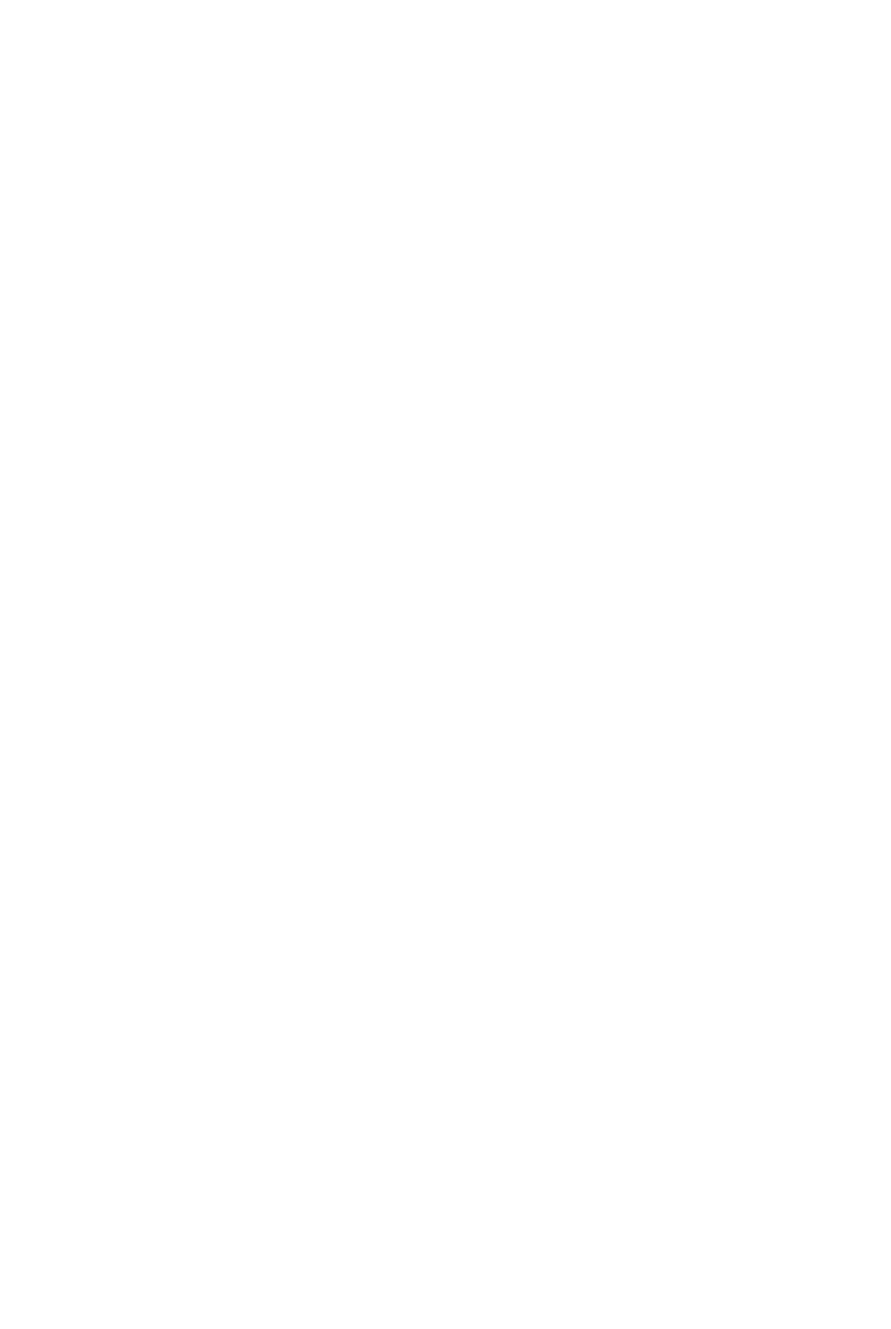Porch entry of a clapboard house, overgrown with shrubs; shed roof hood on a square post, paneled door with transom, louvered shutters, and branch shadows on the siding.